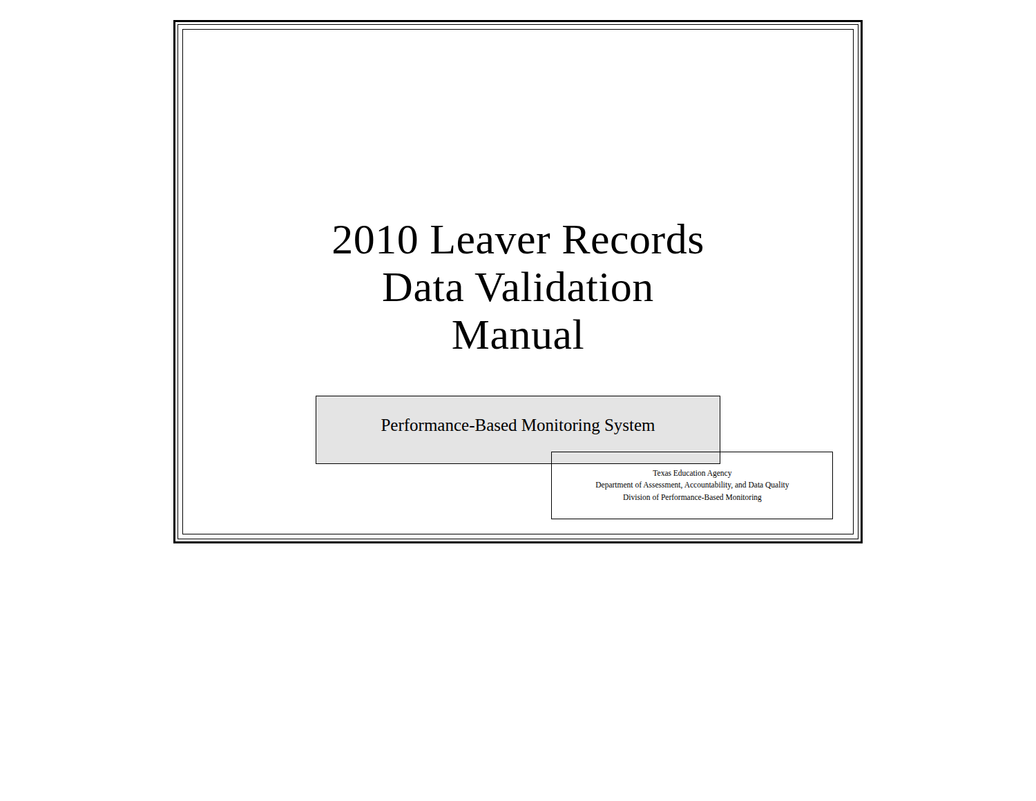2010 Leaver Records
Data Validation
Manual
Performance-Based Monitoring System
Texas Education Agency
Department of Assessment, Accountability, and Data Quality
Division of Performance-Based Monitoring